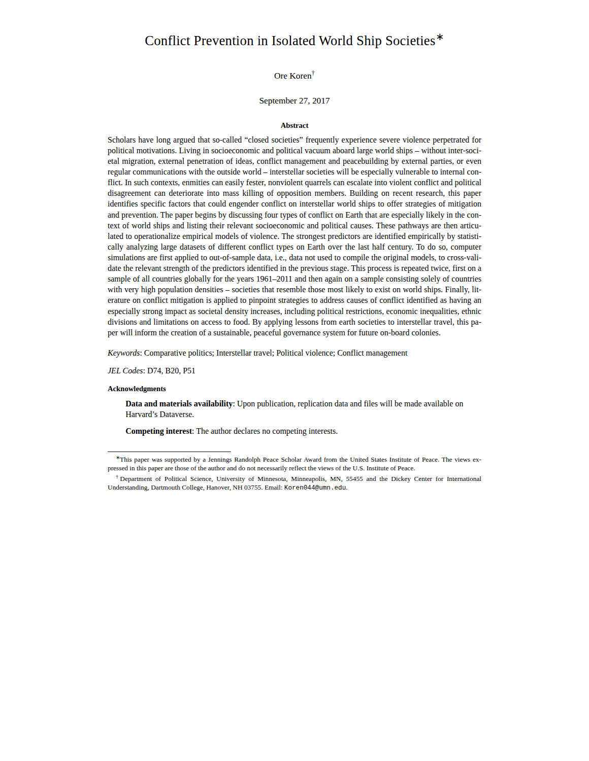Conflict Prevention in Isolated World Ship Societies∗
Ore Koren†
September 27, 2017
Abstract
Scholars have long argued that so-called “closed societies” frequently experience severe violence perpetrated for political motivations. Living in socioeconomic and political vacuum aboard large world ships – without inter-societal migration, external penetration of ideas, conflict management and peacebuilding by external parties, or even regular communications with the outside world – interstellar societies will be especially vulnerable to internal conflict. In such contexts, enmities can easily fester, nonviolent quarrels can escalate into violent conflict and political disagreement can deteriorate into mass killing of opposition members. Building on recent research, this paper identifies specific factors that could engender conflict on interstellar world ships to offer strategies of mitigation and prevention. The paper begins by discussing four types of conflict on Earth that are especially likely in the context of world ships and listing their relevant socioeconomic and political causes. These pathways are then articulated to operationalize empirical models of violence. The strongest predictors are identified empirically by statistically analyzing large datasets of different conflict types on Earth over the last half century. To do so, computer simulations are first applied to out-of-sample data, i.e., data not used to compile the original models, to cross-validate the relevant strength of the predictors identified in the previous stage. This process is repeated twice, first on a sample of all countries globally for the years 1961–2011 and then again on a sample consisting solely of countries with very high population densities – societies that resemble those most likely to exist on world ships. Finally, literature on conflict mitigation is applied to pinpoint strategies to address causes of conflict identified as having an especially strong impact as societal density increases, including political restrictions, economic inequalities, ethnic divisions and limitations on access to food. By applying lessons from earth societies to interstellar travel, this paper will inform the creation of a sustainable, peaceful governance system for future on-board colonies.
Keywords: Comparative politics; Interstellar travel; Political violence; Conflict management
JEL Codes: D74, B20, P51
Acknowledgments
Data and materials availability: Upon publication, replication data and files will be made available on Harvard’s Dataverse.
Competing interest: The author declares no competing interests.
∗This paper was supported by a Jennings Randolph Peace Scholar Award from the United States Institute of Peace. The views expressed in this paper are those of the author and do not necessarily reflect the views of the U.S. Institute of Peace.
†Department of Political Science, University of Minnesota, Minneapolis, MN, 55455 and the Dickey Center for International Understanding, Dartmouth College, Hanover, NH 03755. Email: Koren044@umn.edu.